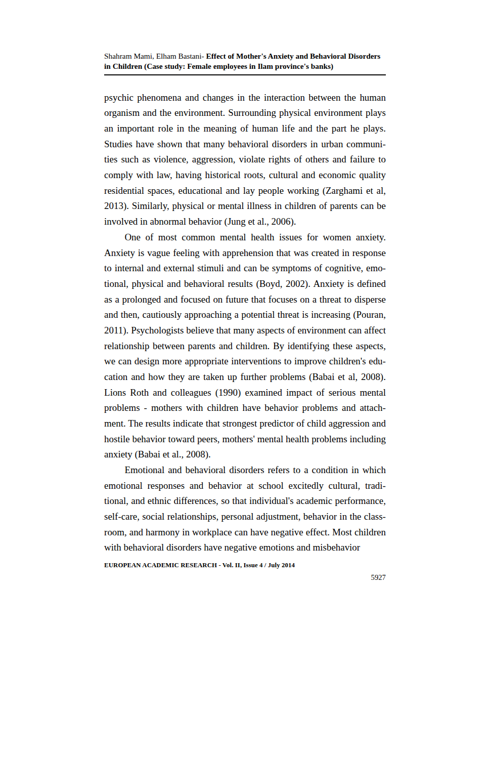Shahram Mami, Elham Bastani- Effect of Mother's Anxiety and Behavioral Disorders in Children (Case study: Female employees in Ilam province's banks)
psychic phenomena and changes in the interaction between the human organism and the environment. Surrounding physical environment plays an important role in the meaning of human life and the part he plays. Studies have shown that many behavioral disorders in urban communities such as violence, aggression, violate rights of others and failure to comply with law, having historical roots, cultural and economic quality residential spaces, educational and lay people working (Zarghami et al, 2013). Similarly, physical or mental illness in children of parents can be involved in abnormal behavior (Jung et al., 2006).
One of most common mental health issues for women anxiety. Anxiety is vague feeling with apprehension that was created in response to internal and external stimuli and can be symptoms of cognitive, emotional, physical and behavioral results (Boyd, 2002). Anxiety is defined as a prolonged and focused on future that focuses on a threat to disperse and then, cautiously approaching a potential threat is increasing (Pouran, 2011). Psychologists believe that many aspects of environment can affect relationship between parents and children. By identifying these aspects, we can design more appropriate interventions to improve children's education and how they are taken up further problems (Babai et al, 2008). Lions Roth and colleagues (1990) examined impact of serious mental problems - mothers with children have behavior problems and attachment. The results indicate that strongest predictor of child aggression and hostile behavior toward peers, mothers' mental health problems including anxiety (Babai et al., 2008).
Emotional and behavioral disorders refers to a condition in which emotional responses and behavior at school excitedly cultural, traditional, and ethnic differences, so that individual's academic performance, self-care, social relationships, personal adjustment, behavior in the classroom, and harmony in workplace can have negative effect. Most children with behavioral disorders have negative emotions and misbehavior
EUROPEAN ACADEMIC RESEARCH - Vol. II, Issue 4 / July 2014
5927